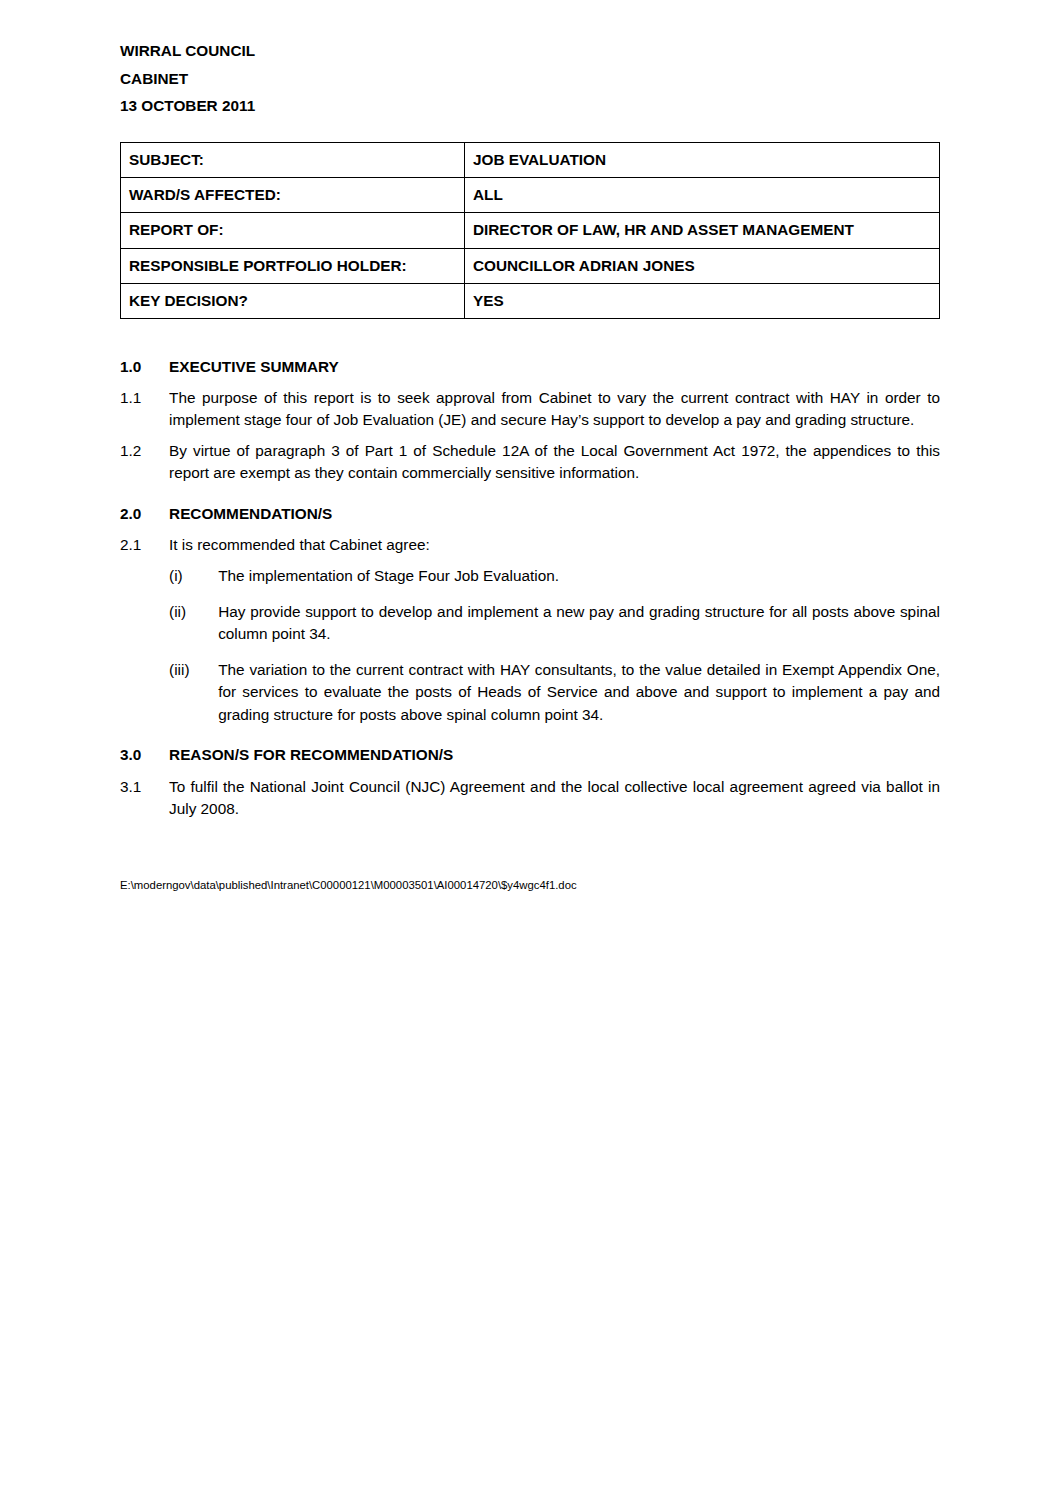WIRRAL COUNCIL
CABINET
13 OCTOBER 2011
| SUBJECT: | JOB EVALUATION |
| WARD/S AFFECTED: | ALL |
| REPORT OF: | DIRECTOR OF LAW, HR AND ASSET MANAGEMENT |
| RESPONSIBLE PORTFOLIO HOLDER: | COUNCILLOR ADRIAN JONES |
| KEY DECISION? | YES |
1.0
Executive Summary
1.1
The purpose of this report is to seek approval from Cabinet to vary the current contract with HAY in order to implement stage four of Job Evaluation (JE) and secure Hay’s support to develop a pay and grading structure.
1.2
By virtue of paragraph 3 of Part 1 of Schedule 12A of the Local Government Act 1972, the appendices to this report are exempt as they contain commercially sensitive information.
2.0
Recommendation/s
2.1
It is recommended that Cabinet agree:
(i)
The implementation of Stage Four Job Evaluation.
(ii)
Hay provide support to develop and implement a new pay and grading structure for all posts above spinal column point 34.
(iii)
The variation to the current contract with HAY consultants, to the value detailed in Exempt Appendix One, for services to evaluate the posts of Heads of Service and above and support to implement a pay and grading structure for posts above spinal column point 34.
3.0
Reason/s for Recommendation/s
3.1
To fulfil the National Joint Council (NJC) Agreement and the local collective local agreement agreed via ballot in July 2008.
E:\moderngov\data\published\Intranet\C00000121\M00003501\AI00014720\$y4wgc4f1.doc